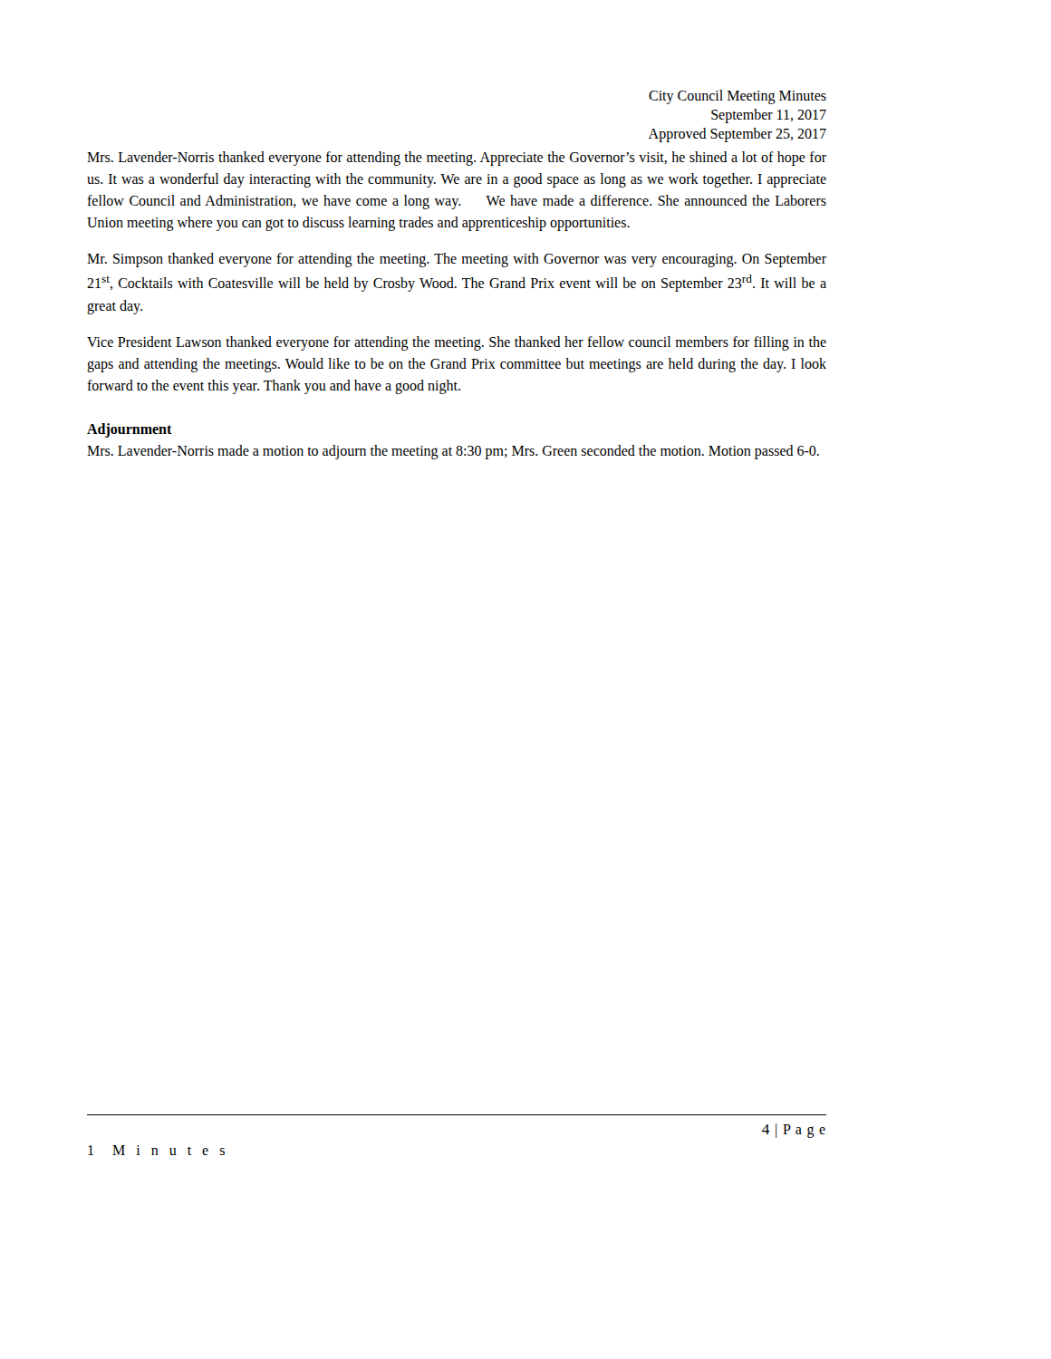City Council Meeting Minutes
September 11, 2017
Approved September 25, 2017
Mrs. Lavender-Norris thanked everyone for attending the meeting. Appreciate the Governor’s visit, he shined a lot of hope for us. It was a wonderful day interacting with the community. We are in a good space as long as we work together. I appreciate fellow Council and Administration, we have come a long way. We have made a difference. She announced the Laborers Union meeting where you can got to discuss learning trades and apprenticeship opportunities.
Mr. Simpson thanked everyone for attending the meeting. The meeting with Governor was very encouraging. On September 21st, Cocktails with Coatesville will be held by Crosby Wood. The Grand Prix event will be on September 23rd. It will be a great day.
Vice President Lawson thanked everyone for attending the meeting. She thanked her fellow council members for filling in the gaps and attending the meetings. Would like to be on the Grand Prix committee but meetings are held during the day. I look forward to the event this year. Thank you and have a good night.
Adjournment
Mrs. Lavender-Norris made a motion to adjourn the meeting at 8:30 pm; Mrs. Green seconded the motion. Motion passed 6-0.
4 | P a g e
1 M i n u t e s